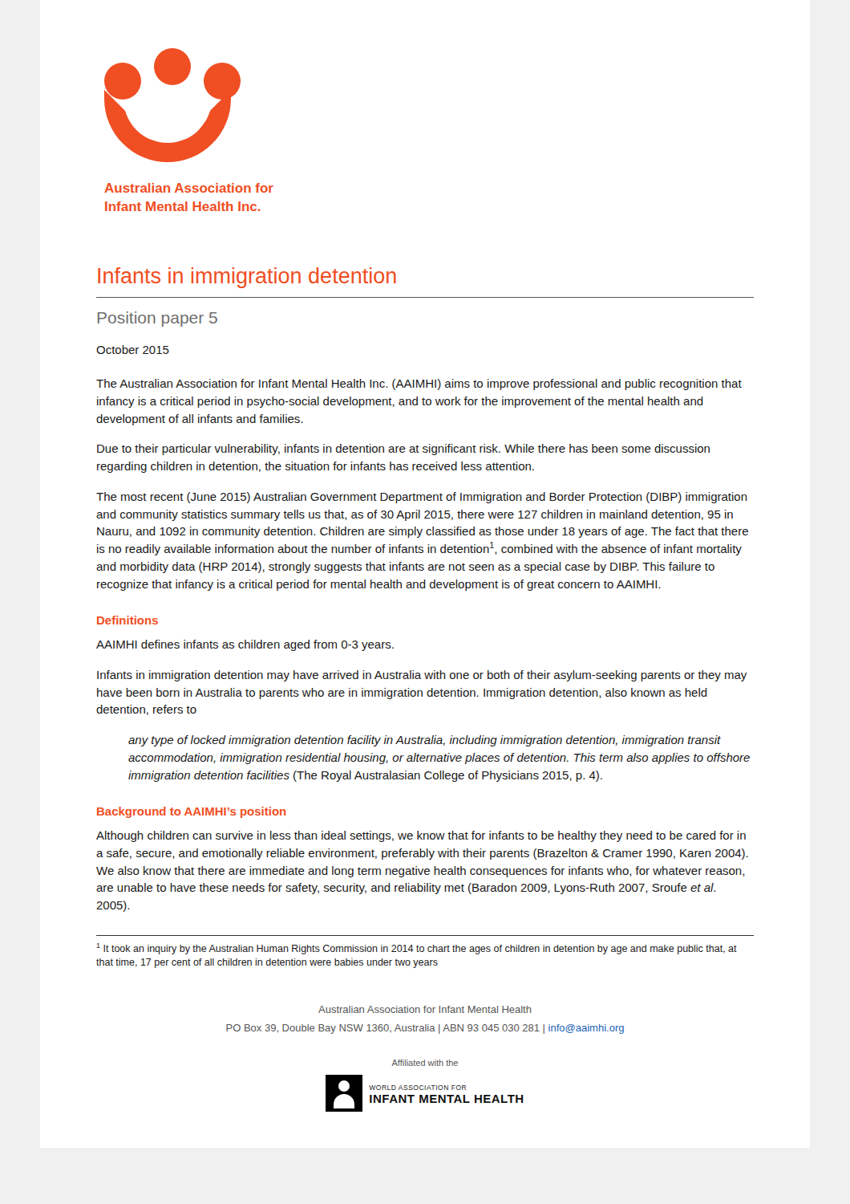Australian Association for
Infant Mental Health Inc.
Infants in immigration detention
Position paper 5
October 2015
The Australian Association for Infant Mental Health Inc. (AAIMHI) aims to improve professional and public recognition that infancy is a critical period in psycho-social development, and to work for the improvement of the mental health and development of all infants and families.
Due to their particular vulnerability, infants in detention are at significant risk. While there has been some discussion regarding children in detention, the situation for infants has received less attention.
The most recent (June 2015) Australian Government Department of Immigration and Border Protection (DIBP) immigration and community statistics summary tells us that, as of 30 April 2015, there were 127 children in mainland detention, 95 in Nauru, and 1092 in community detention. Children are simply classified as those under 18 years of age. The fact that there is no readily available information about the number of infants in detention1, combined with the absence of infant mortality and morbidity data (HRP 2014), strongly suggests that infants are not seen as a special case by DIBP. This failure to recognize that infancy is a critical period for mental health and development is of great concern to AAIMHI.
Definitions
AAIMHI defines infants as children aged from 0-3 years.
Infants in immigration detention may have arrived in Australia with one or both of their asylum-seeking parents or they may have been born in Australia to parents who are in immigration detention. Immigration detention, also known as held detention, refers to
any type of locked immigration detention facility in Australia, including immigration detention, immigration transit accommodation, immigration residential housing, or alternative places of detention. This term also applies to offshore immigration detention facilities (The Royal Australasian College of Physicians 2015, p. 4).
Background to AAIMHI’s position
Although children can survive in less than ideal settings, we know that for infants to be healthy they need to be cared for in a safe, secure, and emotionally reliable environment, preferably with their parents (Brazelton & Cramer 1990, Karen 2004). We also know that there are immediate and long term negative health consequences for infants who, for whatever reason, are unable to have these needs for safety, security, and reliability met (Baradon 2009, Lyons-Ruth 2007, Sroufe et al. 2005).
1 It took an inquiry by the Australian Human Rights Commission in 2014 to chart the ages of children in detention by age and make public that, at that time, 17 per cent of all children in detention were babies under two years
Australian Association for Infant Mental Health
PO Box 39, Double Bay NSW 1360, Australia | ABN 93 045 030 281 | info@aaimhi.org
Affiliated with the
WORLD ASSOCIATION FOR
INFANT MENTAL HEALTH